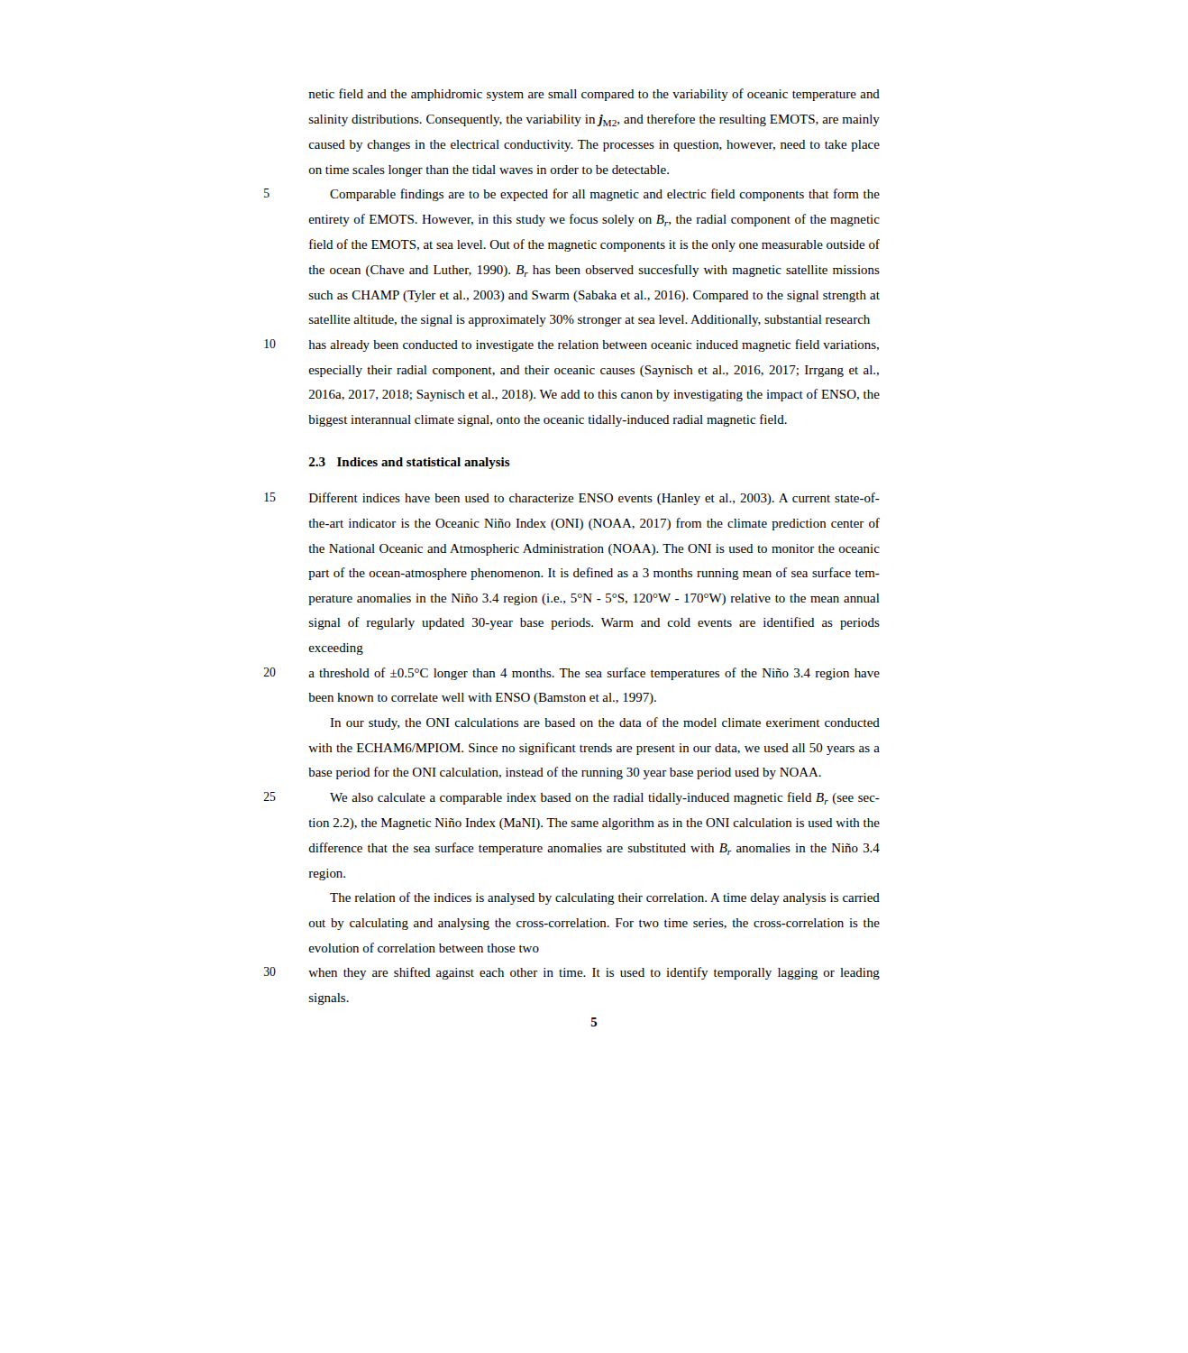netic field and the amphidromic system are small compared to the variability of oceanic temperature and salinity distributions. Consequently, the variability in jM2, and therefore the resulting EMOTS, are mainly caused by changes in the electrical conductivity. The processes in question, however, need to take place on time scales longer than the tidal waves in order to be detectable.
5
Comparable findings are to be expected for all magnetic and electric field components that form the entirety of EMOTS. However, in this study we focus solely on Br, the radial component of the magnetic field of the EMOTS, at sea level. Out of the magnetic components it is the only one measurable outside of the ocean (Chave and Luther, 1990). Br has been observed succesfully with magnetic satellite missions such as CHAMP (Tyler et al., 2003) and Swarm (Sabaka et al., 2016). Compared to the signal strength at satellite altitude, the signal is approximately 30% stronger at sea level. Additionally, substantial research
10
has already been conducted to investigate the relation between oceanic induced magnetic field variations, especially their radial component, and their oceanic causes (Saynisch et al., 2016, 2017; Irrgang et al., 2016a, 2017, 2018; Saynisch et al., 2018). We add to this canon by investigating the impact of ENSO, the biggest interannual climate signal, onto the oceanic tidally-induced radial magnetic field.
2.3 Indices and statistical analysis
15
Different indices have been used to characterize ENSO events (Hanley et al., 2003). A current state-of-the-art indicator is the Oceanic Niño Index (ONI) (NOAA, 2017) from the climate prediction center of the National Oceanic and Atmospheric Administration (NOAA). The ONI is used to monitor the oceanic part of the ocean-atmosphere phenomenon. It is defined as a 3 months running mean of sea surface temperature anomalies in the Niño 3.4 region (i.e., 5°N - 5°S, 120°W - 170°W) relative to the mean annual signal of regularly updated 30-year base periods. Warm and cold events are identified as periods exceeding
20
a threshold of ±0.5°C longer than 4 months. The sea surface temperatures of the Niño 3.4 region have been known to correlate well with ENSO (Bamston et al., 1997).
In our study, the ONI calculations are based on the data of the model climate exeriment conducted with the ECHAM6/MPIOM. Since no significant trends are present in our data, we used all 50 years as a base period for the ONI calculation, instead of the running 30 year base period used by NOAA.
25
We also calculate a comparable index based on the radial tidally-induced magnetic field Br (see section 2.2), the Magnetic Niño Index (MaNI). The same algorithm as in the ONI calculation is used with the difference that the sea surface temperature anomalies are substituted with Br anomalies in the Niño 3.4 region.
The relation of the indices is analysed by calculating their correlation. A time delay analysis is carried out by calculating and analysing the cross-correlation. For two time series, the cross-correlation is the evolution of correlation between those two
30
when they are shifted against each other in time. It is used to identify temporally lagging or leading signals.
5